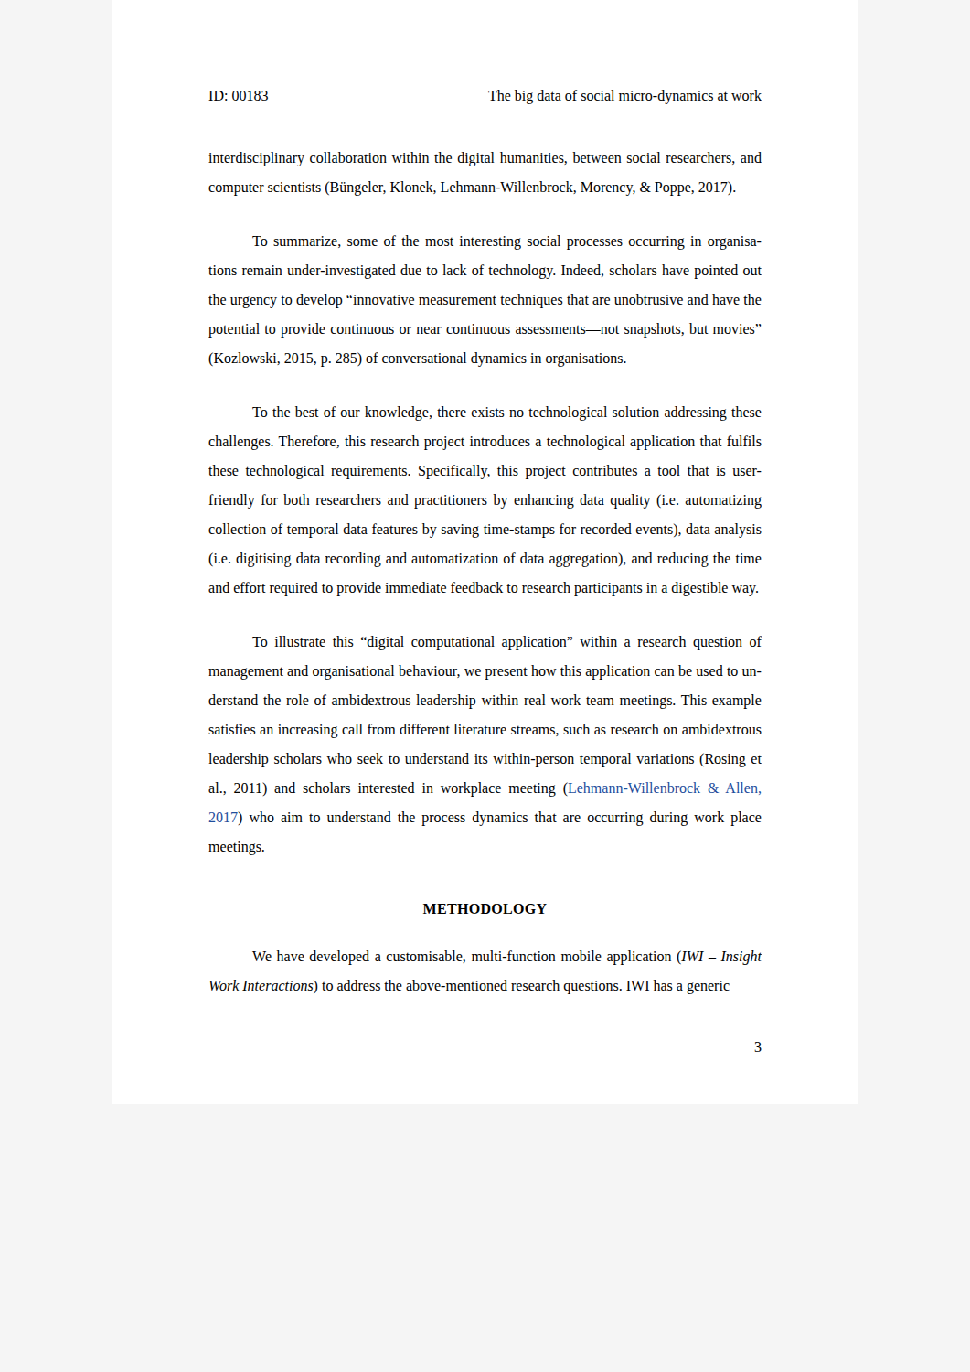ID: 00183 The big data of social micro-dynamics at work
interdisciplinary collaboration within the digital humanities, between social researchers, and computer scientists (Büngeler, Klonek, Lehmann-Willenbrock, Morency, & Poppe, 2017).
To summarize, some of the most interesting social processes occurring in organisations remain under-investigated due to lack of technology. Indeed, scholars have pointed out the urgency to develop “innovative measurement techniques that are unobtrusive and have the potential to provide continuous or near continuous assessments—not snapshots, but movies” (Kozlowski, 2015, p. 285) of conversational dynamics in organisations.
To the best of our knowledge, there exists no technological solution addressing these challenges. Therefore, this research project introduces a technological application that fulfils these technological requirements. Specifically, this project contributes a tool that is user-friendly for both researchers and practitioners by enhancing data quality (i.e. automatizing collection of temporal data features by saving time-stamps for recorded events), data analysis (i.e. digitising data recording and automatization of data aggregation), and reducing the time and effort required to provide immediate feedback to research participants in a digestible way.
To illustrate this “digital computational application” within a research question of management and organisational behaviour, we present how this application can be used to understand the role of ambidextrous leadership within real work team meetings. This example satisfies an increasing call from different literature streams, such as research on ambidextrous leadership scholars who seek to understand its within-person temporal variations (Rosing et al., 2011) and scholars interested in workplace meeting (Lehmann-Willenbrock & Allen, 2017) who aim to understand the process dynamics that are occurring during work place meetings.
METHODOLOGY
We have developed a customisable, multi-function mobile application (IWI – Insight Work Interactions) to address the above-mentioned research questions. IWI has a generic
3